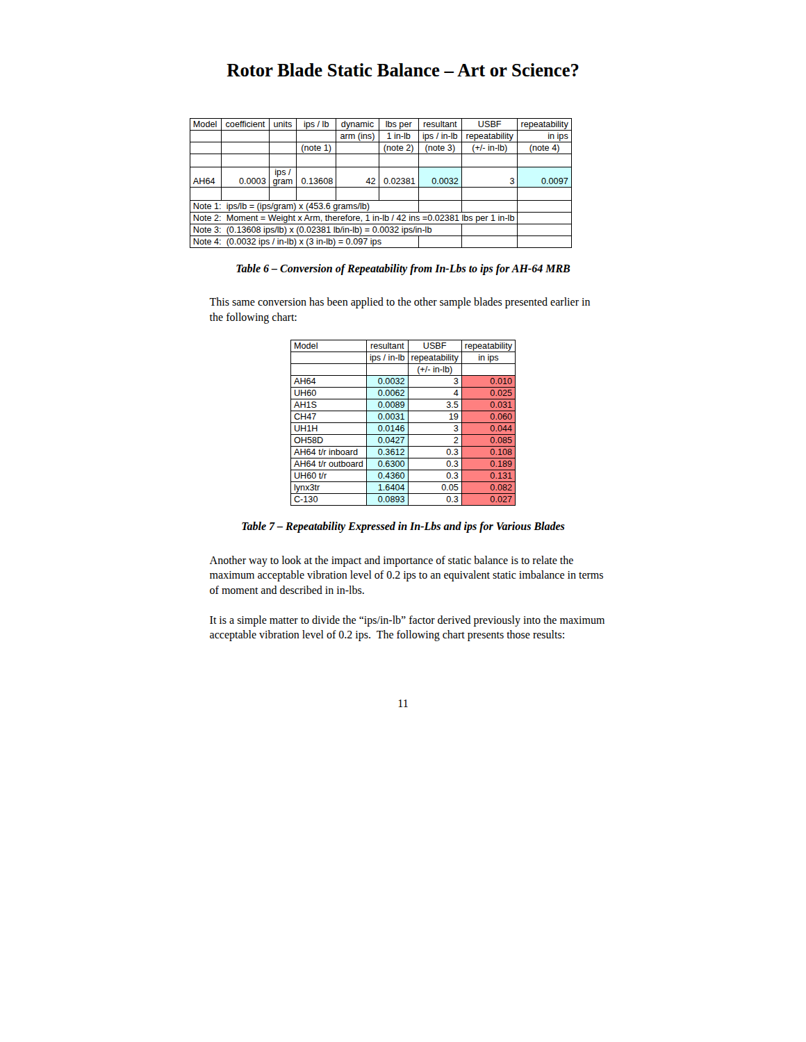Rotor Blade Static Balance – Art or Science?
| Model | coefficient | units | ips / lb | dynamic | lbs per | resultant | USBF | repeatability |
| | | | | arm (ins) | 1 in-lb | ips / in-lb | repeatability | in ips |
| | | | (note 1) | | (note 2) | (note 3) | (+/- in-lb) | (note 4) |
| AH64 | 0.0003 | ips / gram | 0.13608 | 42 | 0.02381 | 0.0032 | 3 | 0.0097 |
| Note 1: ips/lb = (ips/gram) x (453.6 grams/lb) | | | |
| Note 2: Moment = Weight x Arm, therefore, 1 in-lb / 42 ins =0.02381 lbs per 1 in-lb | |
| Note 3: (0.13608 ips/lb) x (0.02381 lb/in-lb) = 0.0032 ips/in-lb | | |
| Note 4: (0.0032 ips / in-lb) x (3 in-lb) = 0.097 ips | | | |
Table 6 – Conversion of Repeatability from In-Lbs to ips for AH-64 MRB
This same conversion has been applied to the other sample blades presented earlier in the following chart:
| Model | resultant | USBF | repeatability |
| | ips / in-lb | repeatability | in ips |
| | | (+/- in-lb) | |
| AH64 | 0.0032 | 3 | 0.010 |
| UH60 | 0.0062 | 4 | 0.025 |
| AH1S | 0.0089 | 3.5 | 0.031 |
| CH47 | 0.0031 | 19 | 0.060 |
| UH1H | 0.0146 | 3 | 0.044 |
| OH58D | 0.0427 | 2 | 0.085 |
| AH64 t/r inboard | 0.3612 | 0.3 | 0.108 |
| AH64 t/r outboard | 0.6300 | 0.3 | 0.189 |
| UH60 t/r | 0.4360 | 0.3 | 0.131 |
| lynx3tr | 1.6404 | 0.05 | 0.082 |
| C-130 | 0.0893 | 0.3 | 0.027 |
Table 7 – Repeatability Expressed in In-Lbs and ips for Various Blades
Another way to look at the impact and importance of static balance is to relate the maximum acceptable vibration level of 0.2 ips to an equivalent static imbalance in terms of moment and described in in-lbs.
It is a simple matter to divide the “ips/in-lb” factor derived previously into the maximum acceptable vibration level of 0.2 ips. The following chart presents those results:
11